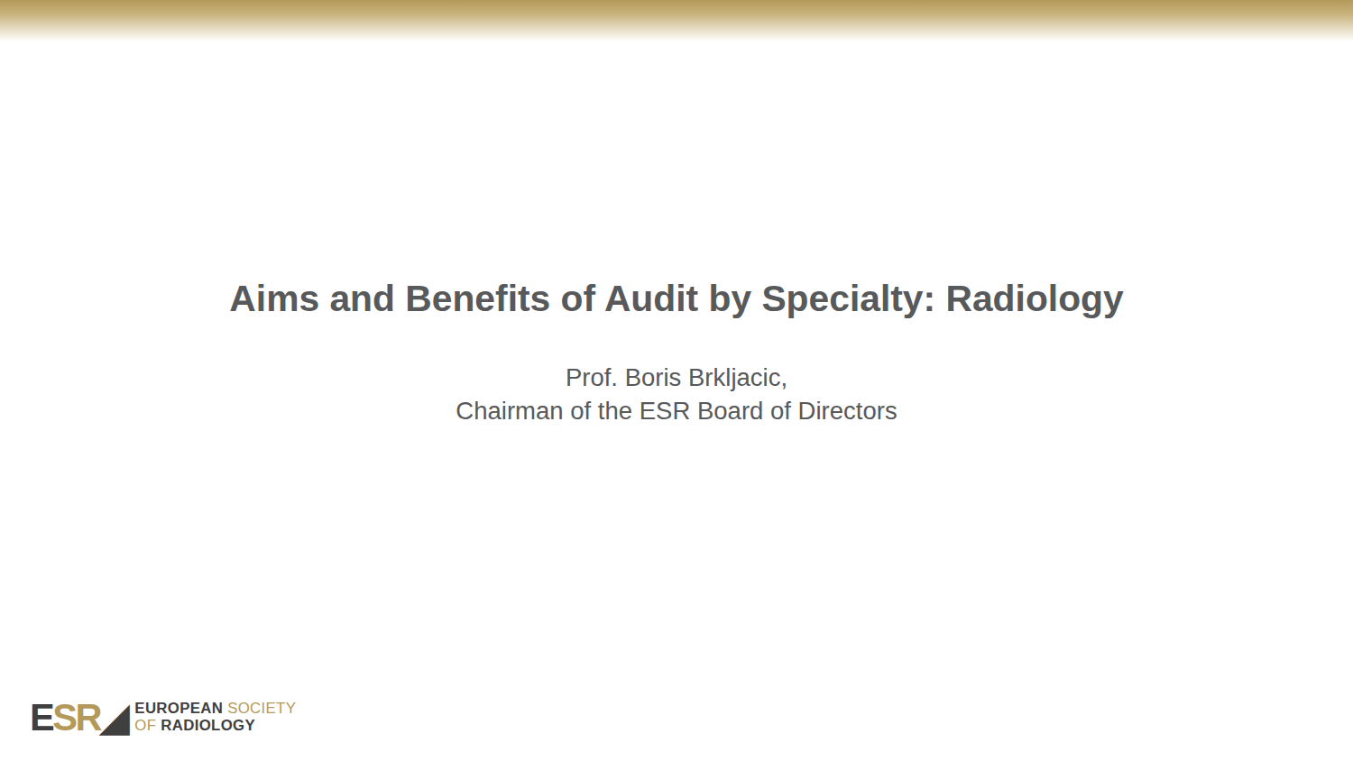Aims and Benefits of Audit by Specialty: Radiology
Prof. Boris Brkljacic,
Chairman of the ESR Board of Directors
ESR◢
EUROPEAN SOCIETY
OF RADIOLOGY